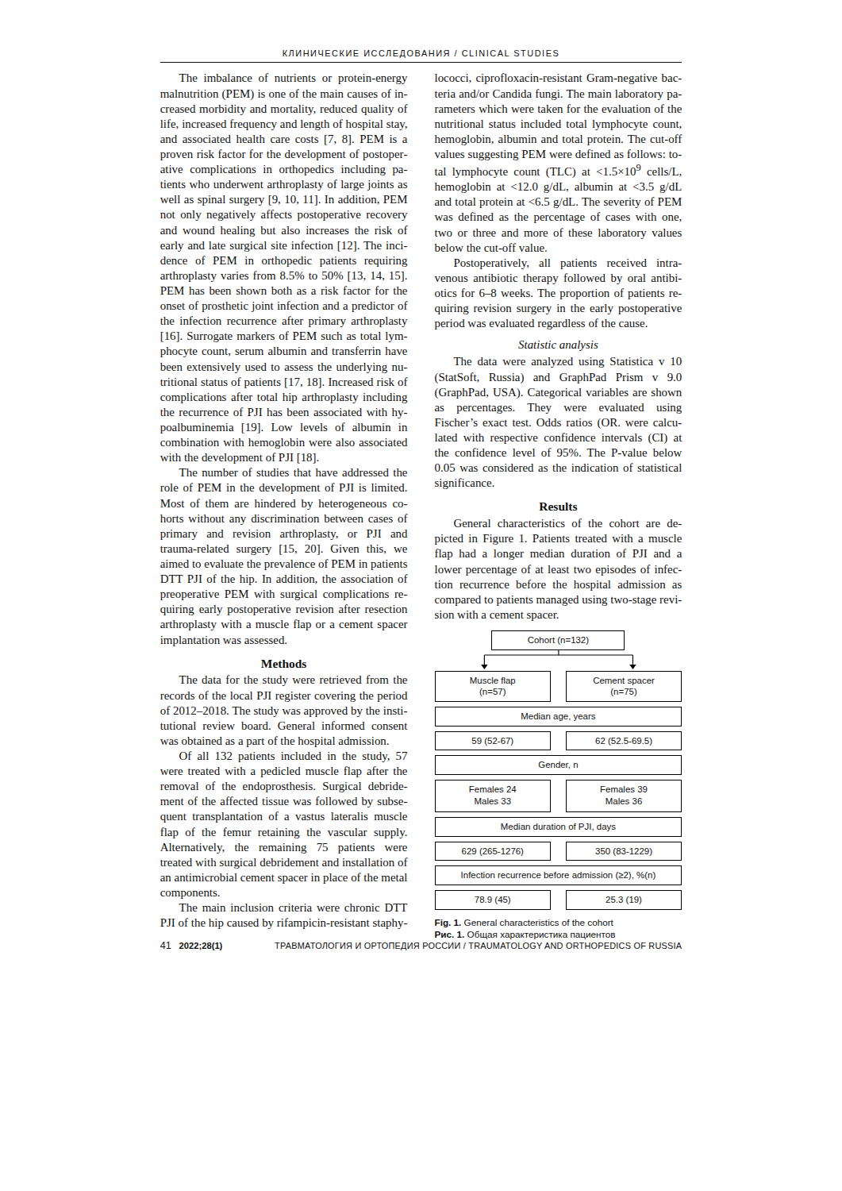Клинические исследования / Clinical Studies
The imbalance of nutrients or protein-energy malnutrition (PEM) is one of the main causes of increased morbidity and mortality, reduced quality of life, increased frequency and length of hospital stay, and associated health care costs [7, 8]. PEM is a proven risk factor for the development of postoperative complications in orthopedics including patients who underwent arthroplasty of large joints as well as spinal surgery [9, 10, 11]. In addition, PEM not only negatively affects postoperative recovery and wound healing but also increases the risk of early and late surgical site infection [12]. The incidence of PEM in orthopedic patients requiring arthroplasty varies from 8.5% to 50% [13, 14, 15]. PEM has been shown both as a risk factor for the onset of prosthetic joint infection and a predictor of the infection recurrence after primary arthroplasty [16]. Surrogate markers of PEM such as total lymphocyte count, serum albumin and transferrin have been extensively used to assess the underlying nutritional status of patients [17, 18]. Increased risk of complications after total hip arthroplasty including the recurrence of PJI has been associated with hypoalbuminemia [19]. Low levels of albumin in combination with hemoglobin were also associated with the development of PJI [18].
The number of studies that have addressed the role of PEM in the development of PJI is limited. Most of them are hindered by heterogeneous cohorts without any discrimination between cases of primary and revision arthroplasty, or PJI and trauma-related surgery [15, 20]. Given this, we aimed to evaluate the prevalence of PEM in patients DTT PJI of the hip. In addition, the association of preoperative PEM with surgical complications requiring early postoperative revision after resection arthroplasty with a muscle flap or a cement spacer implantation was assessed.
Methods
The data for the study were retrieved from the records of the local PJI register covering the period of 2012–2018. The study was approved by the institutional review board. General informed consent was obtained as a part of the hospital admission.
Of all 132 patients included in the study, 57 were treated with a pedicled muscle flap after the removal of the endoprosthesis. Surgical debridement of the affected tissue was followed by subsequent transplantation of a vastus lateralis muscle flap of the femur retaining the vascular supply. Alternatively, the remaining 75 patients were treated with surgical debridement and installation of an antimicrobial cement spacer in place of the metal components.
The main inclusion criteria were chronic DTT PJI of the hip caused by rifampicin-resistant staphylococci, ciprofloxacin-resistant Gram-negative bacteria and/or Candida fungi. The main laboratory parameters which were taken for the evaluation of the nutritional status included total lymphocyte count, hemoglobin, albumin and total protein. The cut-off values suggesting PEM were defined as follows: total lymphocyte count (TLC) at <1.5×109 cells/L, hemoglobin at <12.0 g/dL, albumin at <3.5 g/dL and total protein at <6.5 g/dL. The severity of PEM was defined as the percentage of cases with one, two or three and more of these laboratory values below the cut-off value.
Postoperatively, all patients received intravenous antibiotic therapy followed by oral antibiotics for 6–8 weeks. The proportion of patients requiring revision surgery in the early postoperative period was evaluated regardless of the cause.
Statistic analysis
The data were analyzed using Statistica v 10 (StatSoft, Russia) and GraphPad Prism v 9.0 (GraphPad, USA). Categorical variables are shown as percentages. They were evaluated using Fischer’s exact test. Odds ratios (OR. were calculated with respective confidence intervals (CI) at the confidence level of 95%. The P-value below 0.05 was considered as the indication of statistical significance.
Results
General characteristics of the cohort are depicted in Figure 1. Patients treated with a muscle flap had a longer median duration of PJI and a lower percentage of at least two episodes of infection recurrence before the hospital admission as compared to patients managed using two-stage revision with a cement spacer.
Cohort (n=132)
Muscle flap
(n=57)
Cement spacer
(n=75)
Median age, years
59 (52-67)
62 (52.5-69.5)
Gender, n
Females 24
Males 33
Females 39
Males 36
Median duration of PJI, days
629 (265-1276)
350 (83-1229)
Infection recurrence before admission (≥2), %(n)
78.9 (45)
25.3 (19)
Fig. 1. General characteristics of the cohort
Рис. 1. Общая характеристика пациентов
41 2022;28(1) Травматология и ортопедия России / Traumatology and Orthopedics of Russia